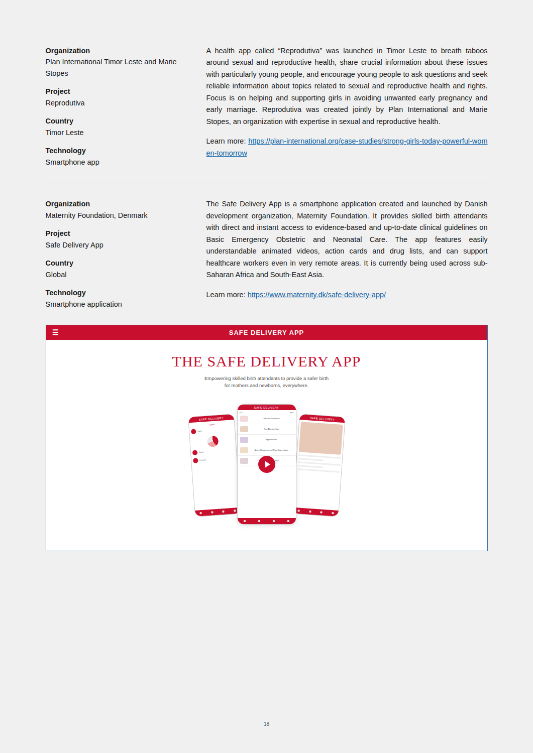Organization
Plan International Timor Leste and Marie Stopes
Project
Reprodutiva
Country
Timor Leste
Technology
Smartphone app
A health app called “Reprodutiva” was launched in Timor Leste to breath taboos around sexual and reproductive health, share crucial information about these issues with particularly young people, and encourage young people to ask questions and seek reliable information about topics related to sexual and reproductive health and rights. Focus is on helping and supporting girls in avoiding unwanted early pregnancy and early marriage. Reprodutiva was created jointly by Plan International and Marie Stopes, an organization with expertise in sexual and reproductive health.
Learn more: https://plan-international.org/case-studies/strong-girls-today-powerful-women-tomorrow
Organization
Maternity Foundation, Denmark
Project
Safe Delivery App
Country
Global
Technology
Smartphone application
The Safe Delivery App is a smartphone application created and launched by Danish development organization, Maternity Foundation. It provides skilled birth attendants with direct and instant access to evidence-based and up-to-date clinical guidelines on Basic Emergency Obstetric and Neonatal Care. The app features easily understandable animated videos, action cards and drug lists, and can support healthcare workers even in very remote areas. It is currently being used across sub-Saharan Africa and South-East Asia.
Learn more: https://www.maternity.dk/safe-delivery-app/
☰SAFE DELIVERY APP
THE SAFE DELIVERY APP
Empowering skilled birth attendants to provide a safer birth
for mothers and newborns, everywhere.
SAFE DELIVERY
< Back
Video
Action
Practical
SAFE DELIVERY
9:41●●●
Infection Prevention
Post Abortion Care
Hypertension
Active Management of Third Stage Labour
Prolonged Labour
SAFE DELIVERY
18